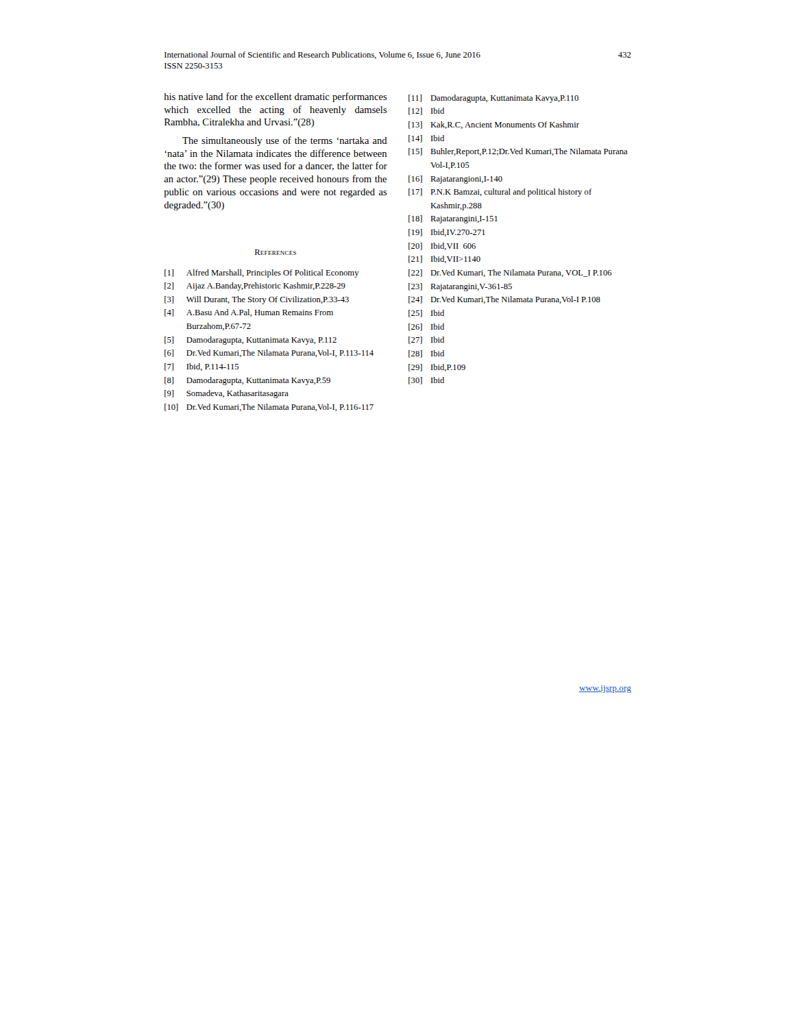International Journal of Scientific and Research Publications, Volume 6, Issue 6, June 2016
432
ISSN 2250-3153
his native land for the excellent dramatic performances which excelled the acting of heavenly damsels Rambha, Citralekha and Urvasi.”(28)
The simultaneously use of the terms ‘nartaka and ‘nata’ in the Nilamata indicates the difference between the two: the former was used for a dancer, the latter for an actor.”(29) These people received honours from the public on various occasions and were not regarded as degraded.”(30)
References
[1] Alfred Marshall, Principles Of Political Economy
[2] Aijaz A.Banday,Prehistoric Kashmir,P.228-29
[3] Will Durant, The Story Of Civilization,P.33-43
[4] A.Basu And A.Pal, Human Remains From Burzahom,P.67-72
[5] Damodaragupta, Kuttanimata Kavya, P.112
[6] Dr.Ved Kumari,The Nilamata Purana,Vol-I, P.113-114
[7] Ibid, P.114-115
[8] Damodaragupta, Kuttanimata Kavya,P.59
[9] Somadeva, Kathasaritasagara
[10] Dr.Ved Kumari,The Nilamata Purana,Vol-I, P.116-117
[11] Damodaragupta, Kuttanimata Kavya,P.110
[12] Ibid
[13] Kak,R.C, Ancient Monuments Of Kashmir
[14] Ibid
[15] Buhler,Report,P.12;Dr.Ved Kumari,The Nilamata Purana Vol-I,P.105
[16] Rajatarangioni,I-140
[17] P.N.K Bamzai, cultural and political history of Kashmir,p.288
[18] Rajatarangini,I-151
[19] Ibid,IV.270-271
[20] Ibid,VII 606
[21] Ibid,VII>1140
[22] Dr.Ved Kumari, The Nilamata Purana, VOL_I P.106
[23] Rajatarangini,V-361-85
[24] Dr.Ved Kumari,The Nilamata Purana,Vol-I P.108
[25] Ibid
[26] Ibid
[27] Ibid
[28] Ibid
[29] Ibid,P.109
[30] Ibid
www.ijsrp.org